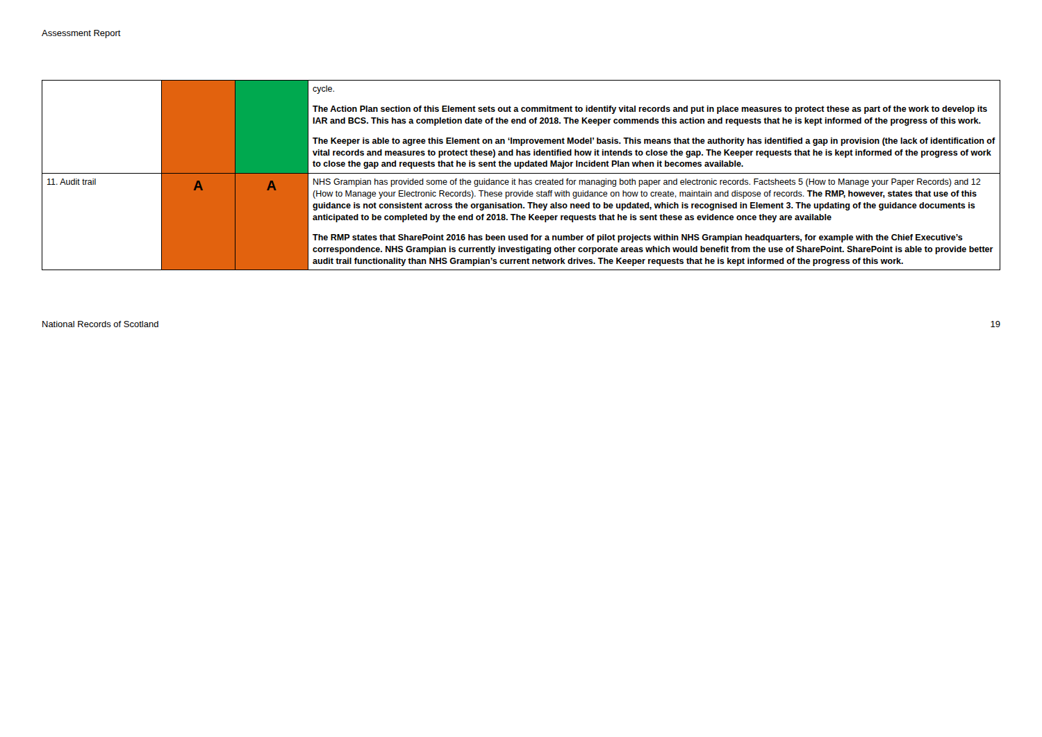Assessment Report
| | | | cycle. The Action Plan section of this Element sets out a commitment to identify vital records and put in place measures to protect these as part of the work to develop its IAR and BCS. This has a completion date of the end of 2018. The Keeper commends this action and requests that he is kept informed of the progress of this work. The Keeper is able to agree this Element on an ‘Improvement Model’ basis. This means that the authority has identified a gap in provision (the lack of identification of vital records and measures to protect these) and has identified how it intends to close the gap. The Keeper requests that he is kept informed of the progress of work to close the gap and requests that he is sent the updated Major Incident Plan when it becomes available. |
| 11. Audit trail | A | A | NHS Grampian has provided some of the guidance it has created for managing both paper and electronic records. Factsheets 5 (How to Manage your Paper Records) and 12 (How to Manage your Electronic Records). These provide staff with guidance on how to create, maintain and dispose of records. The RMP, however, states that use of this guidance is not consistent across the organisation. They also need to be updated, which is recognised in Element 3. The updating of the guidance documents is anticipated to be completed by the end of 2018. The Keeper requests that he is sent these as evidence once they are available The RMP states that SharePoint 2016 has been used for a number of pilot projects within NHS Grampian headquarters, for example with the Chief Executive’s correspondence. NHS Grampian is currently investigating other corporate areas which would benefit from the use of SharePoint. SharePoint is able to provide better audit trail functionality than NHS Grampian’s current network drives. The Keeper requests that he is kept informed of the progress of this work. |
National Records of Scotland 19